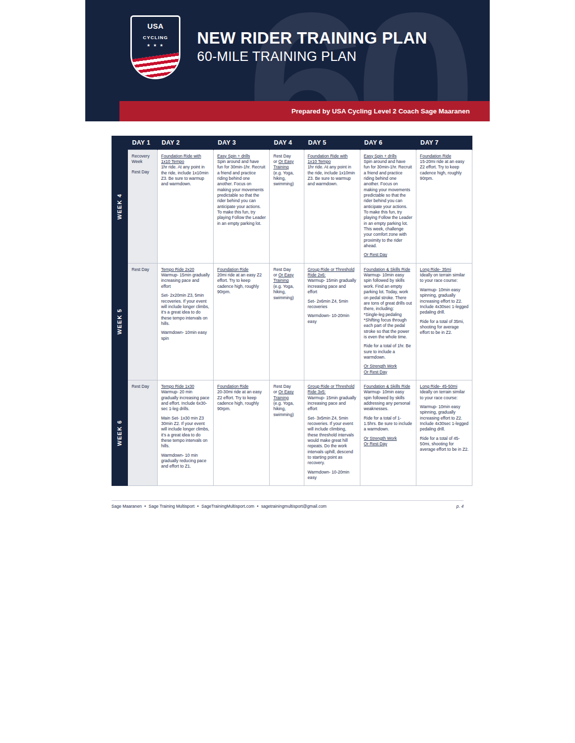60
USA
CYCLING
★ ★ ★
NEW RIDER TRAINING PLAN
60-MILE TRAINING PLAN
Prepared by USA Cycling Level 2 Coach Sage Maaranen
| | DAY 1 | DAY 2 | DAY 3 | DAY 4 | DAY 5 | DAY 6 | DAY 7 |
| --- | --- | --- | --- | --- | --- | --- | --- |
| WEEK 4 | Recovery Week Rest Day | Foundation Ride with 1x10 Tempo 1hr ride. At any point in the ride, include 1x10min Z3. Be sure to warmup and warmdown. | Easy Spin + drills Spin around and have fun for 30min-1hr. Recruit a friend and practice riding behind one another. Focus on making your movements predictable so that the rider behind you can anticipate your actions. To make this fun, try playing Follow the Leader in an empty parking lot. | Rest Day or Or Easy Training (e.g. Yoga, hiking, swimming) | Foundation Ride with 1x10 Tempo 1hr ride. At any point in the ride, include 1x10min Z3. Be sure to warmup and warmdown. | Easy Spin + drills Spin around and have fun for 30min-1hr. Recruit a friend and practice riding behind one another. Focus on making your movements predictable so that the rider behind you can anticipate your actions. To make this fun, try playing Follow the Leader in an empty parking lot. This week, challenge your comfort zone with proximity to the rider ahead. Or Rest Day | Foundation Ride 15-20mi ride at an easy Z2 effort. Try to keep cadence high, roughly 90rpm. |
| WEEK 5 | Rest Day | Tempo Ride 2x20 Warmup- 15min gradually increasing pace and effort Set- 2x20min Z3, 5min recoveries. If your event will include longer climbs, it's a great idea to do these tempo intervals on hills. Warmdown- 10min easy spin | Foundation Ride 20mi ride at an easy Z2 effort. Try to keep cadence high, roughly 90rpm. | Rest Day or Or Easy Training (e.g. Yoga, hiking, swimming) | Group Ride or Threshold Ride 2x6: Warmup- 15min gradually increasing pace and effort Set- 2x6min Z4, 5min recoveries Warmdown- 10-20min easy | Foundation & Skills Ride Warmup- 10min easy spin followed by skills work. Find an empty parking lot. Today, work on pedal stroke. There are tons of great drills out there, including: *Single-leg pedaling *Shifting focus through each part of the pedal stroke so that the power is even the whole time. Ride for a total of 1hr. Be sure to include a warmdown. Or Strength Work Or Rest Day | Long Ride- 35mi Ideally on terrain similar to your race course: Warmup- 10min easy spinning, gradually increasing effort to Z2. Include 4x30sec 1-legged pedaling drill. Ride for a total of 35mi, shooting for average effort to be in Z2. |
| WEEK 6 | Rest Day | Tempo Ride 1x30 Warmup- 20 min gradually increasing pace and effort. Include 6x30-sec 1-leg drills. Main Set- 1x30 min Z3 30min Z2. If your event will include longer climbs, it's a great idea to do these tempo intervals on hills. Warmdown- 10 min gradually reducing pace and effort to Z1. | Foundation Ride 20-30mi ride at an easy Z2 effort. Try to keep cadence high, roughly 90rpm. | Rest Day or Or Easy Training (e.g. Yoga, hiking, swimming) | Group Ride or Threshold Ride 3x5: Warmup- 15min gradually increasing pace and effort Set- 3x5min Z4, 5min recoveries. If your event will include climbing, these threshold intervals would make great hill repeats. Do the work intervals uphill, descend to starting point as recovery. Warmdown- 10-20min easy | Foundation & Skills Ride Warmup- 10min easy spin followed by skills addressing any personal weaknesses. Ride for a total of 1-1.5hrs. Be sure to include a warmdown. Or Strength Work Or Rest Day | Long Ride- 45-50mi Ideally on terrain similar to your race course: Warmup- 10min easy spinning, gradually increasing effort to Z2. Include 4x30sec 1-legged pedaling drill. Ride for a total of 45-50mi, shooting for average effort to be in Z2. |
Sage Maaranen • Sage Training Multisport • SageTrainingMultisport.com • sagetrainingmultisport@gmail.com
p. 4